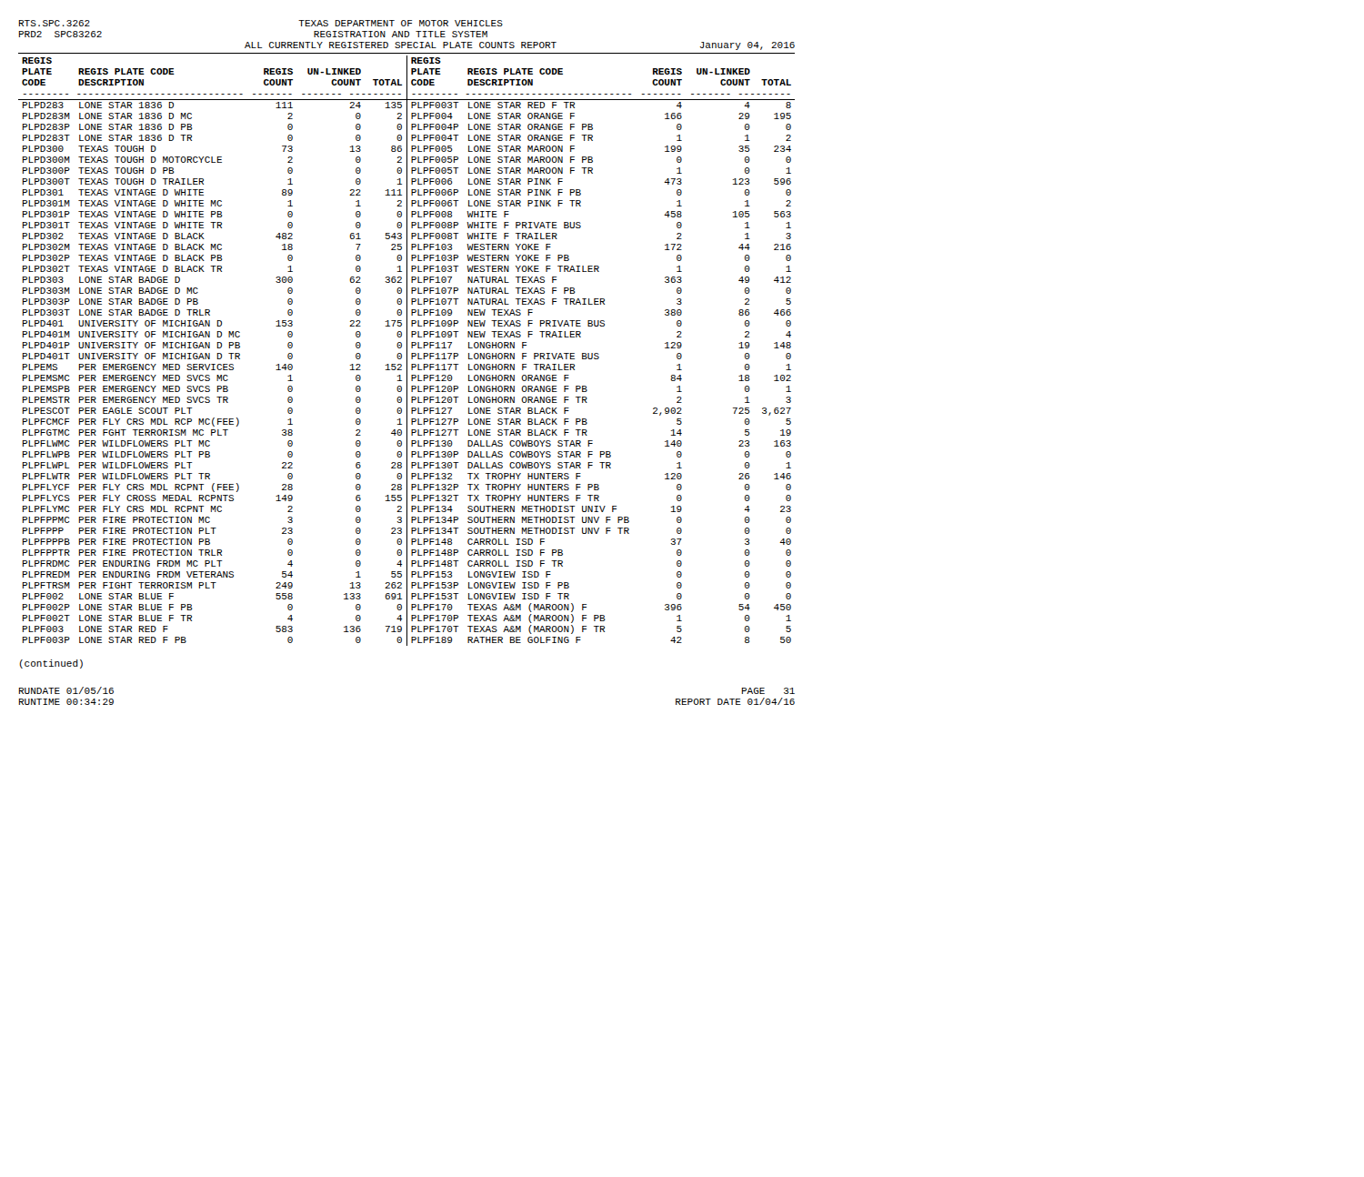RTS.SPC.3262
PRD2 SPC83262
TEXAS DEPARTMENT OF MOTOR VEHICLES
REGISTRATION AND TITLE SYSTEM
ALL CURRENTLY REGISTERED SPECIAL PLATE COUNTS REPORT
January 04, 2016
| REGIS | | | | | REGIS | | | | |
| --- | --- | --- | --- | --- | --- | --- | --- | --- | --- |
| PLATE | REGIS PLATE CODE | REGIS | UN-LINKED | | PLATE | REGIS PLATE CODE | REGIS | UN-LINKED | |
| CODE | DESCRIPTION | COUNT | COUNT | TOTAL | CODE | DESCRIPTION | COUNT | COUNT | TOTAL |
| -------- ---------------------------- | ------- | ------- --------- | -------- ---------------------------- | ------- | ------- --------- |
| PLPD283 | LONE STAR 1836 D | 111 | 24 | 135 | PLPF003T | LONE STAR RED F TR | 4 | 4 | 8 |
| PLPD283M | LONE STAR 1836 D MC | 2 | 0 | 2 | PLPF004 | LONE STAR ORANGE F | 166 | 29 | 195 |
| PLPD283P | LONE STAR 1836 D PB | 0 | 0 | 0 | PLPF004P | LONE STAR ORANGE F PB | 0 | 0 | 0 |
| PLPD283T | LONE STAR 1836 D TR | 0 | 0 | 0 | PLPF004T | LONE STAR ORANGE F TR | 1 | 1 | 2 |
| PLPD300 | TEXAS TOUGH D | 73 | 13 | 86 | PLPF005 | LONE STAR MAROON F | 199 | 35 | 234 |
| PLPD300M | TEXAS TOUGH D MOTORCYCLE | 2 | 0 | 2 | PLPF005P | LONE STAR MAROON F PB | 0 | 0 | 0 |
| PLPD300P | TEXAS TOUGH D PB | 0 | 0 | 0 | PLPF005T | LONE STAR MAROON F TR | 1 | 0 | 1 |
| PLPD300T | TEXAS TOUGH D TRAILER | 1 | 0 | 1 | PLPF006 | LONE STAR PINK F | 473 | 123 | 596 |
| PLPD301 | TEXAS VINTAGE D WHITE | 89 | 22 | 111 | PLPF006P | LONE STAR PINK F PB | 0 | 0 | 0 |
| PLPD301M | TEXAS VINTAGE D WHITE MC | 1 | 1 | 2 | PLPF006T | LONE STAR PINK F TR | 1 | 1 | 2 |
| PLPD301P | TEXAS VINTAGE D WHITE PB | 0 | 0 | 0 | PLPF008 | WHITE F | 458 | 105 | 563 |
| PLPD301T | TEXAS VINTAGE D WHITE TR | 0 | 0 | 0 | PLPF008P | WHITE F PRIVATE BUS | 0 | 1 | 1 |
| PLPD302 | TEXAS VINTAGE D BLACK | 482 | 61 | 543 | PLPF008T | WHITE F TRAILER | 2 | 1 | 3 |
| PLPD302M | TEXAS VINTAGE D BLACK MC | 18 | 7 | 25 | PLPF103 | WESTERN YOKE F | 172 | 44 | 216 |
| PLPD302P | TEXAS VINTAGE D BLACK PB | 0 | 0 | 0 | PLPF103P | WESTERN YOKE F PB | 0 | 0 | 0 |
| PLPD302T | TEXAS VINTAGE D BLACK TR | 1 | 0 | 1 | PLPF103T | WESTERN YOKE F TRAILER | 1 | 0 | 1 |
| PLPD303 | LONE STAR BADGE D | 300 | 62 | 362 | PLPF107 | NATURAL TEXAS F | 363 | 49 | 412 |
| PLPD303M | LONE STAR BADGE D MC | 0 | 0 | 0 | PLPF107P | NATURAL TEXAS F PB | 0 | 0 | 0 |
| PLPD303P | LONE STAR BADGE D PB | 0 | 0 | 0 | PLPF107T | NATURAL TEXAS F TRAILER | 3 | 2 | 5 |
| PLPD303T | LONE STAR BADGE D TRLR | 0 | 0 | 0 | PLPF109 | NEW TEXAS F | 380 | 86 | 466 |
| PLPD401 | UNIVERSITY OF MICHIGAN D | 153 | 22 | 175 | PLPF109P | NEW TEXAS F PRIVATE BUS | 0 | 0 | 0 |
| PLPD401M | UNIVERSITY OF MICHIGAN D MC | 0 | 0 | 0 | PLPF109T | NEW TEXAS F TRAILER | 2 | 2 | 4 |
| PLPD401P | UNIVERSITY OF MICHIGAN D PB | 0 | 0 | 0 | PLPF117 | LONGHORN F | 129 | 19 | 148 |
| PLPD401T | UNIVERSITY OF MICHIGAN D TR | 0 | 0 | 0 | PLPF117P | LONGHORN F PRIVATE BUS | 0 | 0 | 0 |
| PLPEMS | PER EMERGENCY MED SERVICES | 140 | 12 | 152 | PLPF117T | LONGHORN F TRAILER | 1 | 0 | 1 |
| PLPEMSMC | PER EMERGENCY MED SVCS MC | 1 | 0 | 1 | PLPF120 | LONGHORN ORANGE F | 84 | 18 | 102 |
| PLPEMSPB | PER EMERGENCY MED SVCS PB | 0 | 0 | 0 | PLPF120P | LONGHORN ORANGE F PB | 1 | 0 | 1 |
| PLPEMSTR | PER EMERGENCY MED SVCS TR | 0 | 0 | 0 | PLPF120T | LONGHORN ORANGE F TR | 2 | 1 | 3 |
| PLPESCOT | PER EAGLE SCOUT PLT | 0 | 0 | 0 | PLPF127 | LONE STAR BLACK F | 2,902 | 725 | 3,627 |
| PLPFCMCF | PER FLY CRS MDL RCP MC(FEE) | 1 | 0 | 1 | PLPF127P | LONE STAR BLACK F PB | 5 | 0 | 5 |
| PLPFGTMC | PER FGHT TERRORISM MC PLT | 38 | 2 | 40 | PLPF127T | LONE STAR BLACK F TR | 14 | 5 | 19 |
| PLPFLWMC | PER WILDFLOWERS PLT MC | 0 | 0 | 0 | PLPF130 | DALLAS COWBOYS STAR F | 140 | 23 | 163 |
| PLPFLWPB | PER WILDFLOWERS PLT PB | 0 | 0 | 0 | PLPF130P | DALLAS COWBOYS STAR F PB | 0 | 0 | 0 |
| PLPFLWPL | PER WILDFLOWERS PLT | 22 | 6 | 28 | PLPF130T | DALLAS COWBOYS STAR F TR | 1 | 0 | 1 |
| PLPFLWTR | PER WILDFLOWERS PLT TR | 0 | 0 | 0 | PLPF132 | TX TROPHY HUNTERS F | 120 | 26 | 146 |
| PLPFLYCF | PER FLY CRS MDL RCPNT (FEE) | 28 | 0 | 28 | PLPF132P | TX TROPHY HUNTERS F PB | 0 | 0 | 0 |
| PLPFLYCS | PER FLY CROSS MEDAL RCPNTS | 149 | 6 | 155 | PLPF132T | TX TROPHY HUNTERS F TR | 0 | 0 | 0 |
| PLPFLYMC | PER FLY CRS MDL RCPNT MC | 2 | 0 | 2 | PLPF134 | SOUTHERN METHODIST UNIV F | 19 | 4 | 23 |
| PLPFPPMC | PER FIRE PROTECTION MC | 3 | 0 | 3 | PLPF134P | SOUTHERN METHODIST UNV F PB | 0 | 0 | 0 |
| PLPFPPP | PER FIRE PROTECTION PLT | 23 | 0 | 23 | PLPF134T | SOUTHERN METHODIST UNV F TR | 0 | 0 | 0 |
| PLPFPPPB | PER FIRE PROTECTION PB | 0 | 0 | 0 | PLPF148 | CARROLL ISD F | 37 | 3 | 40 |
| PLPFPPTR | PER FIRE PROTECTION TRLR | 0 | 0 | 0 | PLPF148P | CARROLL ISD F PB | 0 | 0 | 0 |
| PLPFRDMC | PER ENDURING FRDM MC PLT | 4 | 0 | 4 | PLPF148T | CARROLL ISD F TR | 0 | 0 | 0 |
| PLPFREDM | PER ENDURING FRDM VETERANS | 54 | 1 | 55 | PLPF153 | LONGVIEW ISD F | 0 | 0 | 0 |
| PLPFTRSM | PER FIGHT TERRORISM PLT | 249 | 13 | 262 | PLPF153P | LONGVIEW ISD F PB | 0 | 0 | 0 |
| PLPF002 | LONE STAR BLUE F | 558 | 133 | 691 | PLPF153T | LONGVIEW ISD F TR | 0 | 0 | 0 |
| PLPF002P | LONE STAR BLUE F PB | 0 | 0 | 0 | PLPF170 | TEXAS A&M (MAROON) F | 396 | 54 | 450 |
| PLPF002T | LONE STAR BLUE F TR | 4 | 0 | 4 | PLPF170P | TEXAS A&M (MAROON) F PB | 1 | 0 | 1 |
| PLPF003 | LONE STAR RED F | 583 | 136 | 719 | PLPF170T | TEXAS A&M (MAROON) F TR | 5 | 0 | 5 |
| PLPF003P | LONE STAR RED F PB | 0 | 0 | 0 | PLPF189 | RATHER BE GOLFING F | 42 | 8 | 50 |
(continued)
RUNDATE 01/05/16
RUNTIME 00:34:29
PAGE 31
REPORT DATE 01/04/16